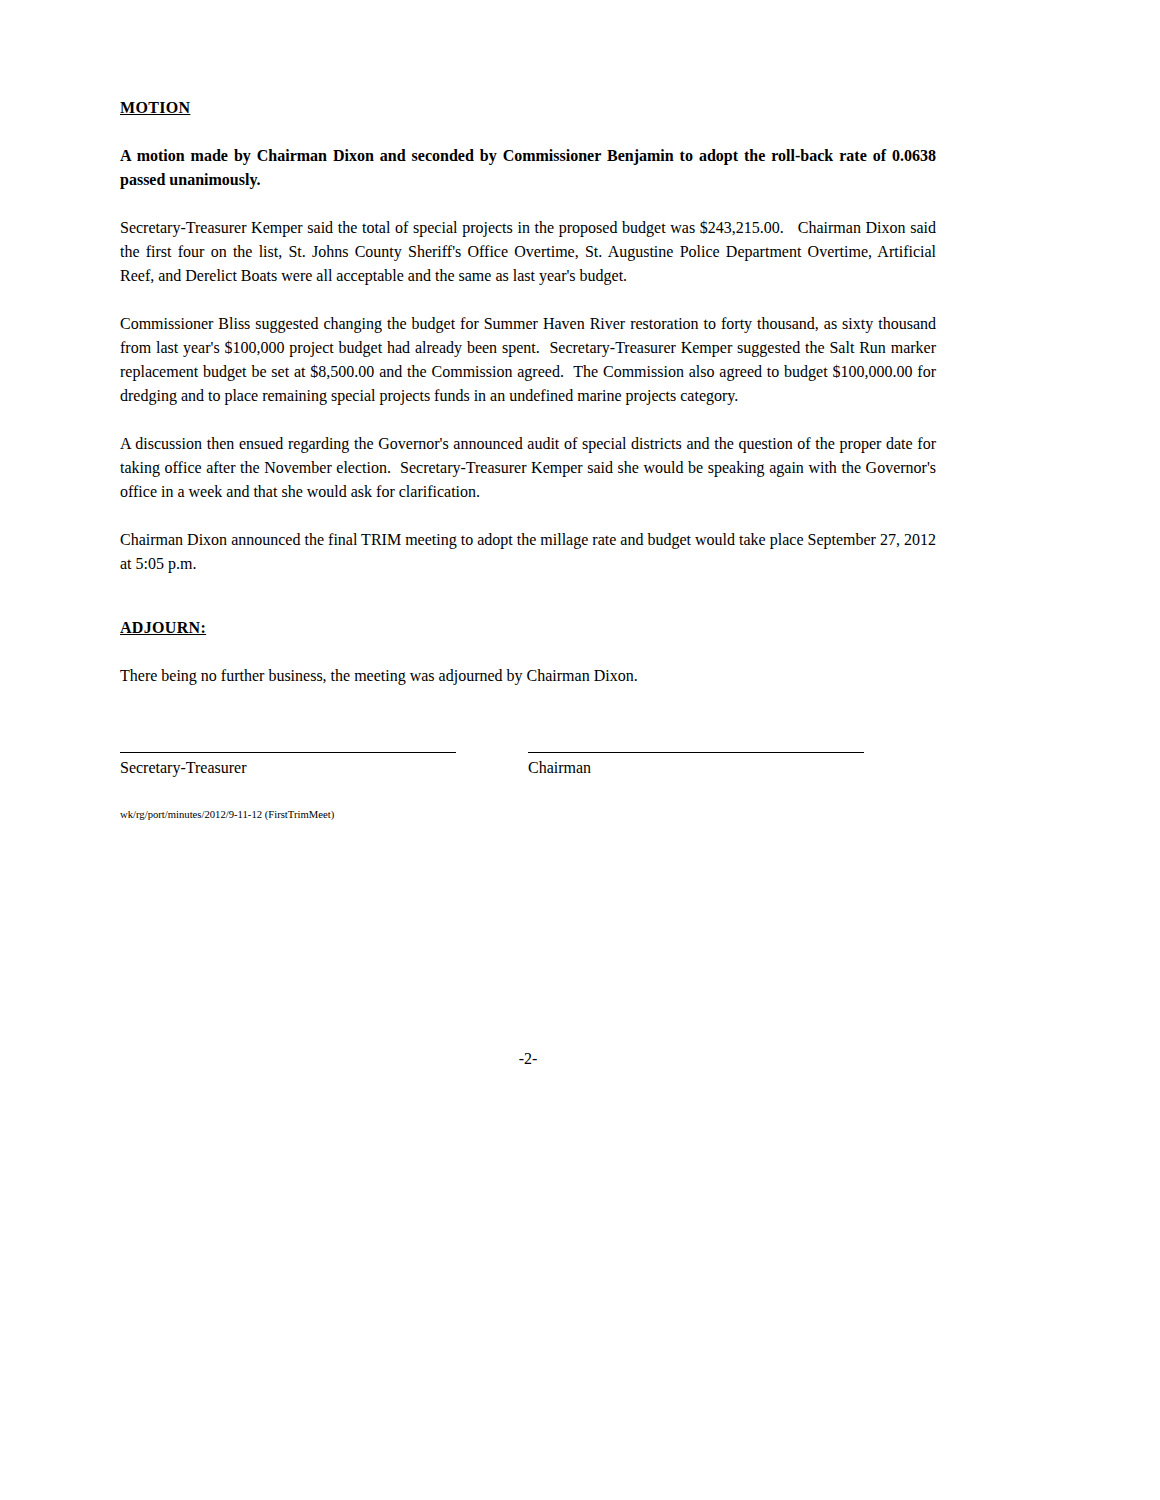MOTION
A motion made by Chairman Dixon and seconded by Commissioner Benjamin to adopt the roll-back rate of 0.0638 passed unanimously.
Secretary-Treasurer Kemper said the total of special projects in the proposed budget was $243,215.00. Chairman Dixon said the first four on the list, St. Johns County Sheriff's Office Overtime, St. Augustine Police Department Overtime, Artificial Reef, and Derelict Boats were all acceptable and the same as last year's budget.
Commissioner Bliss suggested changing the budget for Summer Haven River restoration to forty thousand, as sixty thousand from last year's $100,000 project budget had already been spent. Secretary-Treasurer Kemper suggested the Salt Run marker replacement budget be set at $8,500.00 and the Commission agreed. The Commission also agreed to budget $100,000.00 for dredging and to place remaining special projects funds in an undefined marine projects category.
A discussion then ensued regarding the Governor's announced audit of special districts and the question of the proper date for taking office after the November election. Secretary-Treasurer Kemper said she would be speaking again with the Governor's office in a week and that she would ask for clarification.
Chairman Dixon announced the final TRIM meeting to adopt the millage rate and budget would take place September 27, 2012 at 5:05 p.m.
ADJOURN:
There being no further business, the meeting was adjourned by Chairman Dixon.
| Secretary-Treasurer | Chairman |
wk/rg/port/minutes/2012/9-11-12 (FirstTrimMeet)
-2-